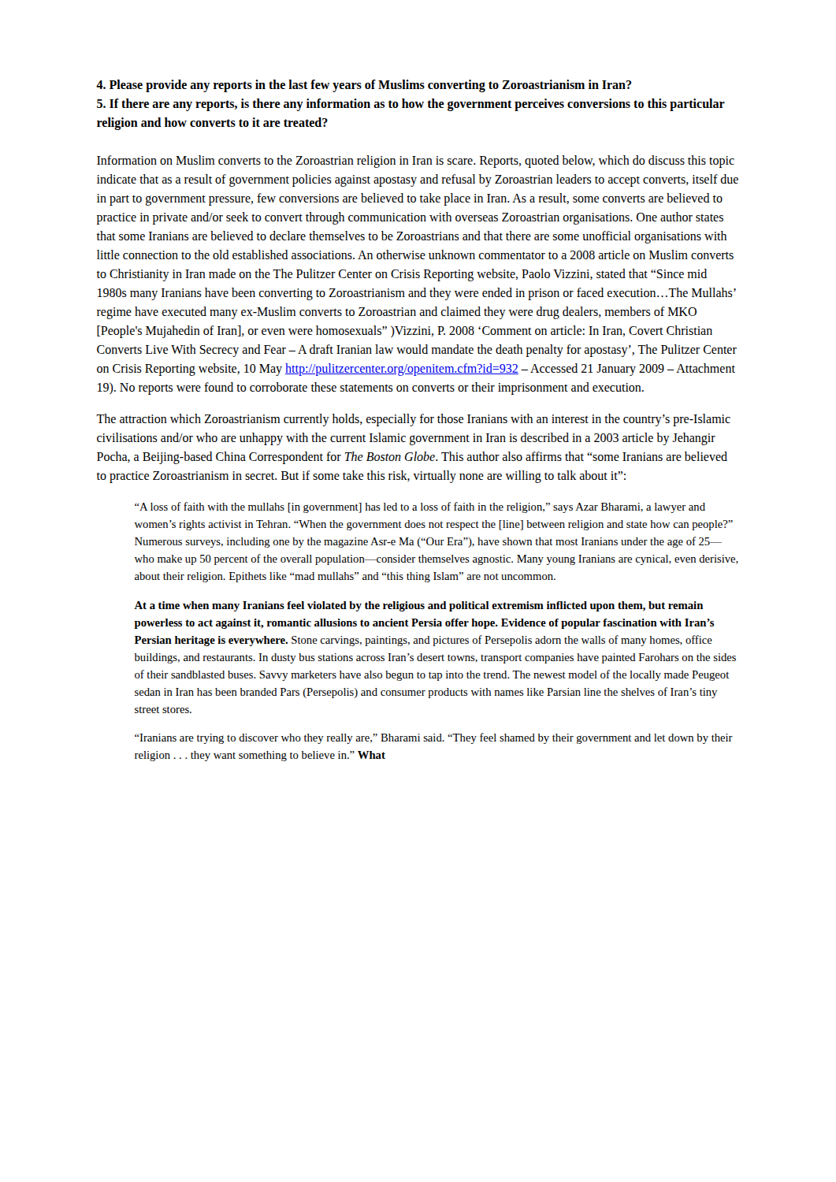4. Please provide any reports in the last few years of Muslims converting to Zoroastrianism in Iran?
5. If there are any reports, is there any information as to how the government perceives conversions to this particular religion and how converts to it are treated?
Information on Muslim converts to the Zoroastrian religion in Iran is scare. Reports, quoted below, which do discuss this topic indicate that as a result of government policies against apostasy and refusal by Zoroastrian leaders to accept converts, itself due in part to government pressure, few conversions are believed to take place in Iran. As a result, some converts are believed to practice in private and/or seek to convert through communication with overseas Zoroastrian organisations. One author states that some Iranians are believed to declare themselves to be Zoroastrians and that there are some unofficial organisations with little connection to the old established associations. An otherwise unknown commentator to a 2008 article on Muslim converts to Christianity in Iran made on the The Pulitzer Center on Crisis Reporting website, Paolo Vizzini, stated that “Since mid 1980s many Iranians have been converting to Zoroastrianism and they were ended in prison or faced execution…The Mullahs’ regime have executed many ex-Muslim converts to Zoroastrian and claimed they were drug dealers, members of MKO [People's Mujahedin of Iran], or even were homosexuals” )Vizzini, P. 2008 ‘Comment on article: In Iran, Covert Christian Converts Live With Secrecy and Fear – A draft Iranian law would mandate the death penalty for apostasy’, The Pulitzer Center on Crisis Reporting website, 10 May http://pulitzercenter.org/openitem.cfm?id=932 – Accessed 21 January 2009 – Attachment 19). No reports were found to corroborate these statements on converts or their imprisonment and execution.
The attraction which Zoroastrianism currently holds, especially for those Iranians with an interest in the country’s pre-Islamic civilisations and/or who are unhappy with the current Islamic government in Iran is described in a 2003 article by Jehangir Pocha, a Beijing-based China Correspondent for The Boston Globe. This author also affirms that “some Iranians are believed to practice Zoroastrianism in secret. But if some take this risk, virtually none are willing to talk about it”:
“A loss of faith with the mullahs [in government] has led to a loss of faith in the religion,” says Azar Bharami, a lawyer and women’s rights activist in Tehran. “When the government does not respect the [line] between religion and state how can people?” Numerous surveys, including one by the magazine Asr-e Ma (“Our Era”), have shown that most Iranians under the age of 25—who make up 50 percent of the overall population—consider themselves agnostic. Many young Iranians are cynical, even derisive, about their religion. Epithets like “mad mullahs” and “this thing Islam” are not uncommon.
At a time when many Iranians feel violated by the religious and political extremism inflicted upon them, but remain powerless to act against it, romantic allusions to ancient Persia offer hope. Evidence of popular fascination with Iran’s Persian heritage is everywhere. Stone carvings, paintings, and pictures of Persepolis adorn the walls of many homes, office buildings, and restaurants. In dusty bus stations across Iran’s desert towns, transport companies have painted Farohars on the sides of their sandblasted buses. Savvy marketers have also begun to tap into the trend. The newest model of the locally made Peugeot sedan in Iran has been branded Pars (Persepolis) and consumer products with names like Parsian line the shelves of Iran’s tiny street stores.
“Iranians are trying to discover who they really are,” Bharami said. “They feel shamed by their government and let down by their religion . . . they want something to believe in.” What